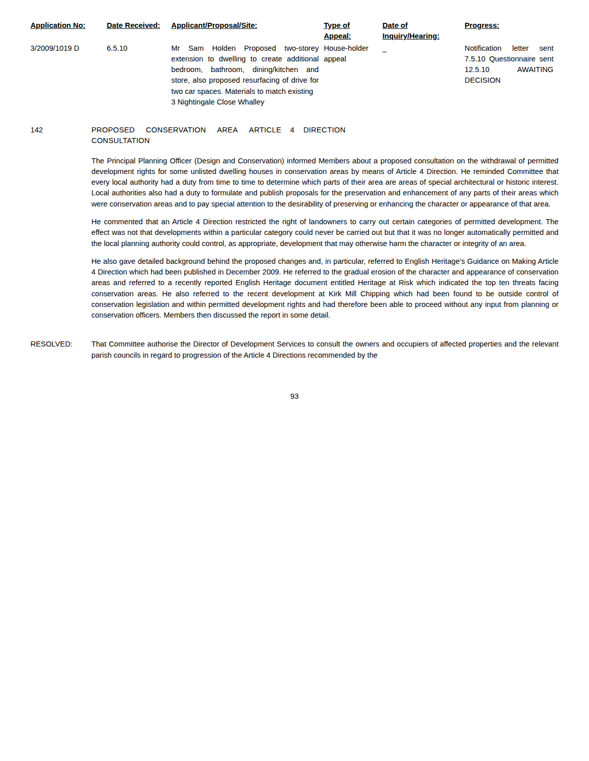| Application No: | Date Received: | Applicant/Proposal/Site: | Type of Appeal: | Date of Inquiry/Hearing: | Progress: |
| --- | --- | --- | --- | --- | --- |
| 3/2009/1019 D | 6.5.10 | Mr Sam Holden Proposed two-storey extension to dwelling to create additional bedroom, bathroom, dining/kitchen and store, also proposed resurfacing of drive for two car spaces. Materials to match existing 3 Nightingale Close Whalley | House-holder appeal | _ | Notification letter sent 7.5.10 Questionnaire sent 12.5.10 AWAITING DECISION |
142
PROPOSED CONSERVATION AREA ARTICLE 4 DIRECTION CONSULTATION
The Principal Planning Officer (Design and Conservation) informed Members about a proposed consultation on the withdrawal of permitted development rights for some unlisted dwelling houses in conservation areas by means of Article 4 Direction. He reminded Committee that every local authority had a duty from time to time to determine which parts of their area are areas of special architectural or historic interest. Local authorities also had a duty to formulate and publish proposals for the preservation and enhancement of any parts of their areas which were conservation areas and to pay special attention to the desirability of preserving or enhancing the character or appearance of that area.
He commented that an Article 4 Direction restricted the right of landowners to carry out certain categories of permitted development. The effect was not that developments within a particular category could never be carried out but that it was no longer automatically permitted and the local planning authority could control, as appropriate, development that may otherwise harm the character or integrity of an area.
He also gave detailed background behind the proposed changes and, in particular, referred to English Heritage's Guidance on Making Article 4 Direction which had been published in December 2009. He referred to the gradual erosion of the character and appearance of conservation areas and referred to a recently reported English Heritage document entitled Heritage at Risk which indicated the top ten threats facing conservation areas. He also referred to the recent development at Kirk Mill Chipping which had been found to be outside control of conservation legislation and within permitted development rights and had therefore been able to proceed without any input from planning or conservation officers. Members then discussed the report in some detail.
RESOLVED:
That Committee authorise the Director of Development Services to consult the owners and occupiers of affected properties and the relevant parish councils in regard to progression of the Article 4 Directions recommended by the
93